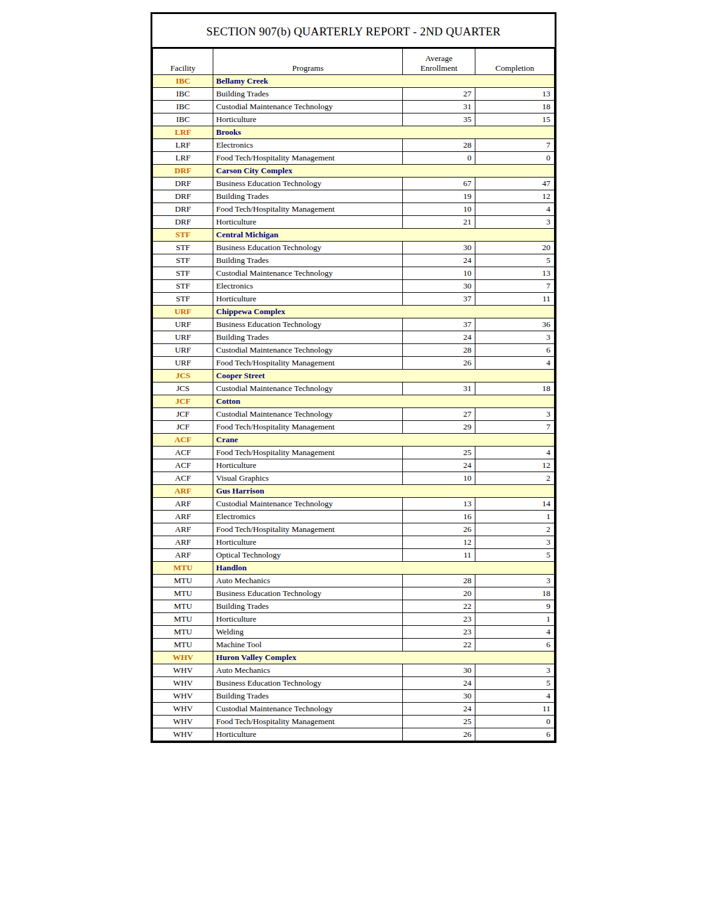SECTION 907(b) QUARTERLY REPORT - 2ND QUARTER
| Facility | Programs | Average Enrollment | Completion |
| --- | --- | --- | --- |
| IBC | Bellamy Creek |
| IBC | Building Trades | 27 | 13 |
| IBC | Custodial Maintenance Technology | 31 | 18 |
| IBC | Horticulture | 35 | 15 |
| LRF | Brooks |
| LRF | Electronics | 28 | 7 |
| LRF | Food Tech/Hospitality Management | 0 | 0 |
| DRF | Carson City Complex |
| DRF | Business Education Technology | 67 | 47 |
| DRF | Building Trades | 19 | 12 |
| DRF | Food Tech/Hospitality Management | 10 | 4 |
| DRF | Horticulture | 21 | 3 |
| STF | Central Michigan |
| STF | Business Education Technology | 30 | 20 |
| STF | Building Trades | 24 | 5 |
| STF | Custodial Maintenance Technology | 10 | 13 |
| STF | Electronics | 30 | 7 |
| STF | Horticulture | 37 | 11 |
| URF | Chippewa Complex |
| URF | Business Education Technology | 37 | 36 |
| URF | Building Trades | 24 | 3 |
| URF | Custodial Maintenance Technology | 28 | 6 |
| URF | Food Tech/Hospitality Management | 26 | 4 |
| JCS | Cooper Street |
| JCS | Custodial Maintenance Technology | 31 | 18 |
| JCF | Cotton |
| JCF | Custodial Maintenance Technology | 27 | 3 |
| JCF | Food Tech/Hospitality Management | 29 | 7 |
| ACF | Crane |
| ACF | Food Tech/Hospitality Management | 25 | 4 |
| ACF | Horticulture | 24 | 12 |
| ACF | Visual Graphics | 10 | 2 |
| ARF | Gus Harrison |
| ARF | Custodial Maintenance Technology | 13 | 14 |
| ARF | Electromics | 16 | 1 |
| ARF | Food Tech/Hospitality Management | 26 | 2 |
| ARF | Horticulture | 12 | 3 |
| ARF | Optical Technology | 11 | 5 |
| MTU | Handlon |
| MTU | Auto Mechanics | 28 | 3 |
| MTU | Business Education Technology | 20 | 18 |
| MTU | Building Trades | 22 | 9 |
| MTU | Horticulture | 23 | 1 |
| MTU | Welding | 23 | 4 |
| MTU | Machine Tool | 22 | 6 |
| WHV | Huron Valley Complex |
| WHV | Auto Mechanics | 30 | 3 |
| WHV | Business Education Technology | 24 | 5 |
| WHV | Building Trades | 30 | 4 |
| WHV | Custodial Maintenance Technology | 24 | 11 |
| WHV | Food Tech/Hospitality Management | 25 | 0 |
| WHV | Horticulture | 26 | 6 |